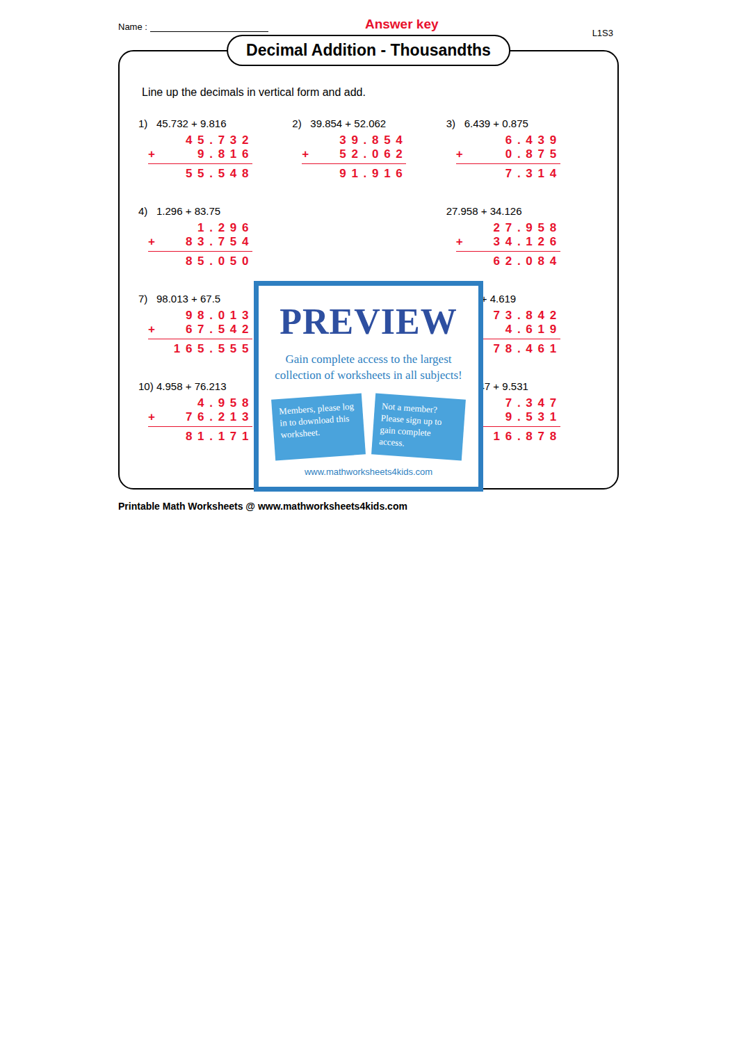Name :
Answer key
Decimal Addition - Thousandths
L1S3
Line up the decimals in vertical form and add.
| 1) 45.732 + 9.816 4 5 . 7 3 2 + 9 . 8 1 6 5 5 . 5 4 8 | 2) 39.854 + 52.062 3 9 . 8 5 4 + 5 2 . 0 6 2 9 1 . 9 1 6 | 3) 6.439 + 0.875 6 . 4 3 9 + 0 . 8 7 5 7 . 3 1 4 |
| 4) 1.296 + 83.75 1 . 2 9 6 + 8 3 . 7 5 4 8 5 . 0 5 0 | | 27.958 + 34.126 2 7 . 9 5 8 + 3 4 . 1 2 6 6 2 . 0 8 4 |
| 7) 98.013 + 67.5 9 8 . 0 1 3 + 6 7 . 5 4 2 1 6 5 . 5 5 5 | | 73.842 + 4.619 7 3 . 8 4 2 + 4 . 6 1 9 7 8 . 4 6 1 |
| 10) 4.958 + 76.213 4 . 9 5 8 + 7 6 . 2 1 3 8 1 . 1 7 1 | 11) 5.967 + 14.285 5 . 9 6 7 + 1 4 . 2 8 5 2 0 . 2 5 2 | 12) 7.347 + 9.531 7 . 3 4 7 + 9 . 5 3 1 1 6 . 8 7 8 |
PREVIEW
Gain complete access to the largest
collection of worksheets in all subjects!
Members, please log in to download this worksheet.
Not a member? Please sign up to gain complete access.
www.mathworksheets4kids.com
Printable Math Worksheets @ www.mathworksheets4kids.com